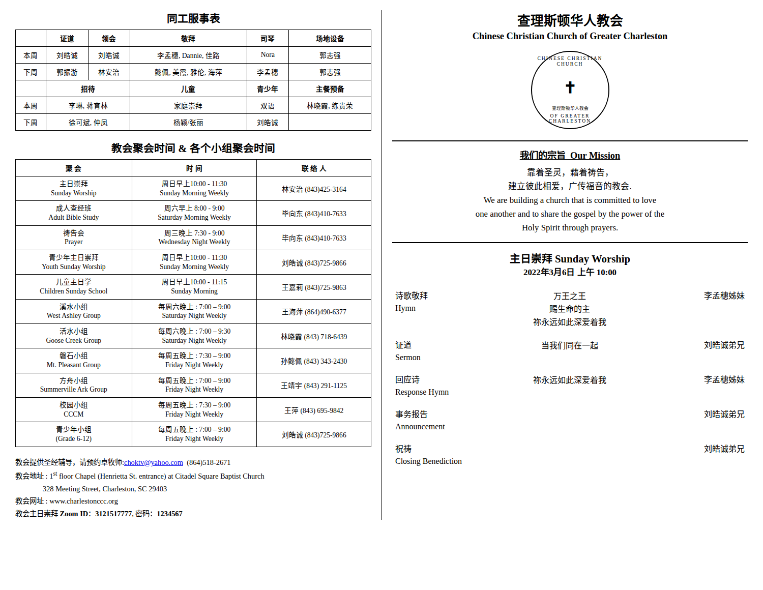同工服事表
| | 证道 | 领会 | 敬拜 | 司琴 | 场地设备 |
| --- | --- | --- | --- | --- | --- |
| 本周 | 刘皓诚 | 刘皓诚 | 李孟穗, Dannie, 佳路 | Nora | 郭志强 |
| 下周 | 郭振游 | 林安治 | 懿佩, 美霞, 雅伦, 海萍 | 李孟穗 | 郭志强 |
| | 招待 | 儿童 | 青少年 | 主餐预备 |
| 本周 | 李琳, 蒋育林 | 家庭崇拜 | 双语 | 林晓霞, 练贵荣 |
| 下周 | 徐可斌, 仲凤 | 杨颖/张丽 | 刘皓诚 | |
教会聚会时间 & 各个小组聚会时间
| 聚 会 | 时 间 | 联 络 人 |
| --- | --- | --- |
| 主日崇拜 Sunday Worship | 周日早上10:00 - 11:30 Sunday Morning Weekly | 林安治 (843)425-3164 |
| 成人查经班 Adult Bible Study | 周六早上 8:00 - 9:00 Saturday Morning Weekly | 毕向东 (843)410-7633 |
| 祷告会 Prayer | 周三晚上 7:30 - 9:00 Wednesday Night Weekly | 毕向东 (843)410-7633 |
| 青少年主日崇拜 Youth Sunday Worship | 周日早上10:00 - 11:30 Sunday Morning Weekly | 刘皓诚 (843)725-9866 |
| 儿童主日学 Children Sunday School | 周日早上10:00 - 11:15 Sunday Morning | 王嘉莉 (843)725-9863 |
| 溪水小组 West Ashley Group | 每周六晚上 : 7:00 – 9:00 Saturday Night Weekly | 王海萍 (864)490-6377 |
| 活水小组 Goose Creek Group | 每周六晚上 : 7:00 – 9:30 Saturday Night Weekly | 林晓霞 (843) 718-6439 |
| 磐石小组 Mt. Pleasant Group | 每周五晚上 : 7:30 – 9:00 Friday Night Weekly | 孙懿佩 (843) 343-2430 |
| 方舟小组 Summerville Ark Group | 每周五晚上 : 7:00 – 9:00 Friday Night Weekly | 王靖宇 (843) 291-1125 |
| 校园小组 CCCM | 每周五晚上 : 7:30 – 9:00 Friday Night Weekly | 王萍 (843) 695-9842 |
| 青少年小组 (Grade 6-12) | 每周五晚上 : 7:00 – 9:00 Friday Night Weekly | 刘皓诚 (843)725-9866 |
教会提供圣经辅导，请预约卓牧师:choktv@yahoo.com (864)518-2671
教会地址 : 1st floor Chapel (Henrietta St. entrance) at Citadel Square Baptist Church
328 Meeting Street, Charleston, SC 29403
教会网址 : www.charlestonccc.org
教会主日崇拜 Zoom ID：3121517777, 密码：1234567
查理斯顿华人教会
Chinese Christian Church of Greater Charleston
CHINESE CHRISTIAN CHURCH
✝
查理斯顿华人教会
OF GREATER CHARLESTON
我们的宗旨 Our Mission
靠着圣灵，藉着祷告，
建立彼此相爱，广传福音的教会.
We are building a church that is committed to love
one another and to share the gospel by the power of the
Holy Spirit through prayers.
主日崇拜 Sunday Worship
2022年3月6日 上午 10:00
| 诗歌敬拜 Hymn | 万王之王 赐生命的主 祢永远如此深爱着我 | 李孟穗姊妹 |
| 证道 Sermon | 当我们同在一起 | 刘皓诚弟兄 |
| 回应诗 Response Hymn | 祢永远如此深爱着我 | 李孟穗姊妹 |
| 事务报告 Announcement | | 刘皓诚弟兄 |
| 祝祷 Closing Benediction | | 刘皓诚弟兄 |